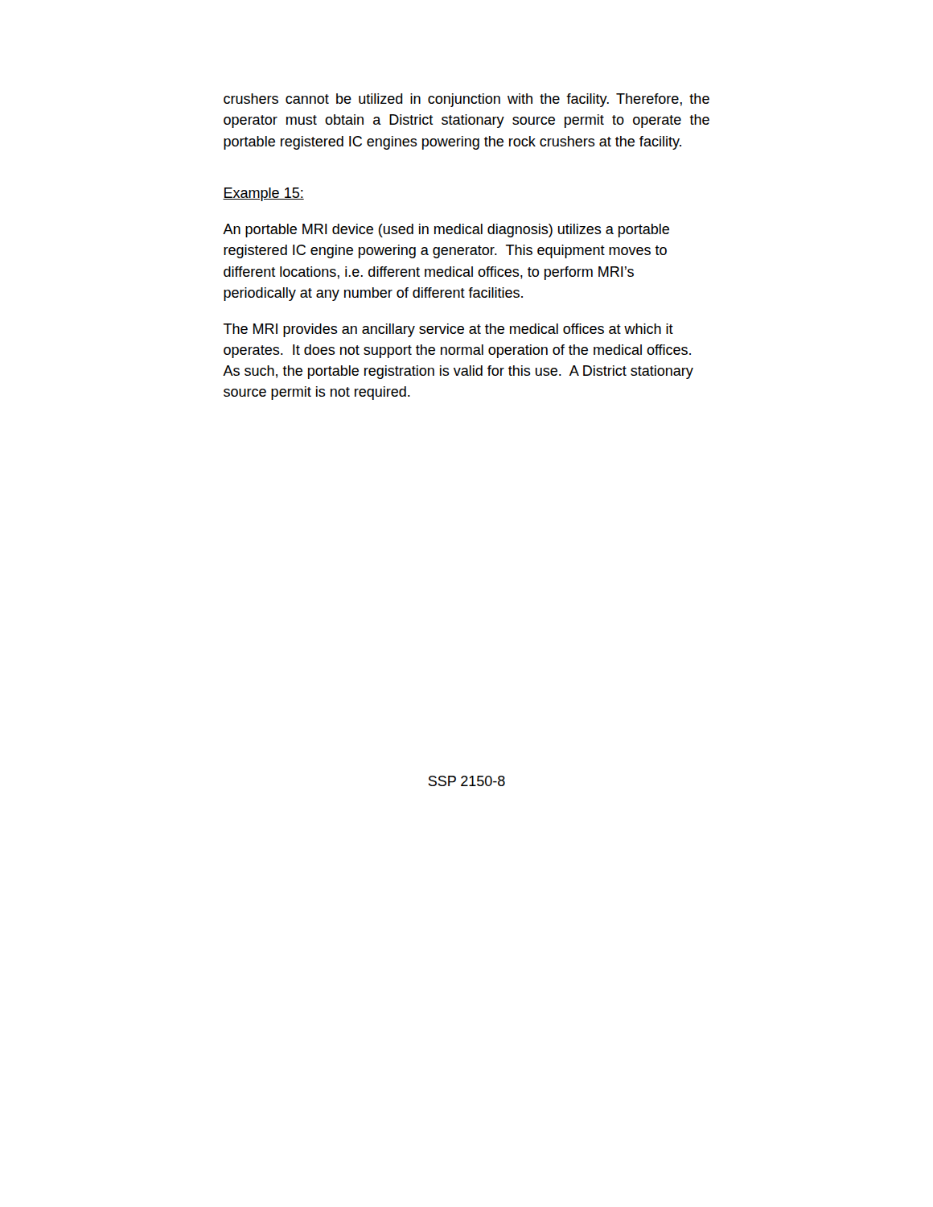crushers cannot be utilized in conjunction with the facility. Therefore, the operator must obtain a District stationary source permit to operate the portable registered IC engines powering the rock crushers at the facility.
Example 15:
An portable MRI device (used in medical diagnosis) utilizes a portable registered IC engine powering a generator. This equipment moves to different locations, i.e. different medical offices, to perform MRI’s periodically at any number of different facilities.
The MRI provides an ancillary service at the medical offices at which it operates. It does not support the normal operation of the medical offices. As such, the portable registration is valid for this use. A District stationary source permit is not required.
SSP 2150-8